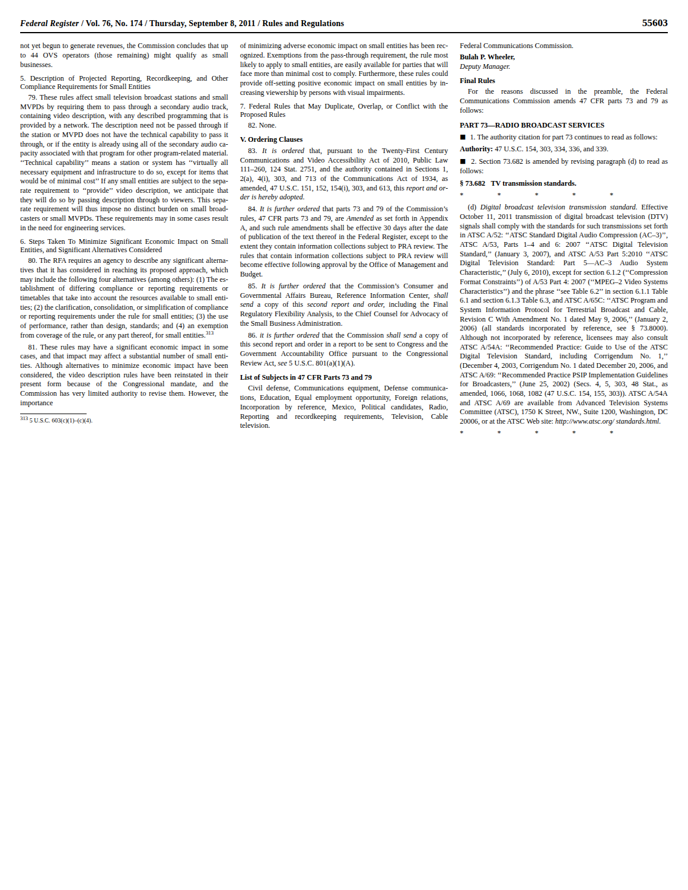Federal Register / Vol. 76, No. 174 / Thursday, September 8, 2011 / Rules and Regulations
55603
not yet begun to generate revenues, the Commission concludes that up to 44 OVS operators (those remaining) might qualify as small businesses.
5. Description of Projected Reporting, Recordkeeping, and Other Compliance Requirements for Small Entities
79. These rules affect small television broadcast stations and small MVPDs by requiring them to pass through a secondary audio track, containing video description, with any described programming that is provided by a network. The description need not be passed through if the station or MVPD does not have the technical capability to pass it through, or if the entity is already using all of the secondary audio capacity associated with that program for other program-related material. ‘‘Technical capability’’ means a station or system has ‘‘virtually all necessary equipment and infrastructure to do so, except for items that would be of minimal cost’’ If any small entities are subject to the separate requirement to ‘‘provide’’ video description, we anticipate that they will do so by passing description through to viewers. This separate requirement will thus impose no distinct burden on small broadcasters or small MVPDs. These requirements may in some cases result in the need for engineering services.
6. Steps Taken To Minimize Significant Economic Impact on Small Entities, and Significant Alternatives Considered
80. The RFA requires an agency to describe any significant alternatives that it has considered in reaching its proposed approach, which may include the following four alternatives (among others): (1) The establishment of differing compliance or reporting requirements or timetables that take into account the resources available to small entities; (2) the clarification, consolidation, or simplification of compliance or reporting requirements under the rule for small entities; (3) the use of performance, rather than design, standards; and (4) an exemption from coverage of the rule, or any part thereof, for small entities.313
81. These rules may have a significant economic impact in some cases, and that impact may affect a substantial number of small entities. Although alternatives to minimize economic impact have been considered, the video description rules have been reinstated in their present form because of the Congressional mandate, and the Commission has very limited authority to revise them. However, the importance
313 5 U.S.C. 603(c)(1)–(c)(4).
of minimizing adverse economic impact on small entities has been recognized. Exemptions from the pass-through requirement, the rule most likely to apply to small entities, are easily available for parties that will face more than minimal cost to comply. Furthermore, these rules could provide off-setting positive economic impact on small entities by increasing viewership by persons with visual impairments.
7. Federal Rules that May Duplicate, Overlap, or Conflict with the Proposed Rules
82. None.
V. Ordering Clauses
83. It is ordered that, pursuant to the Twenty-First Century Communications and Video Accessibility Act of 2010, Public Law 111–260, 124 Stat. 2751, and the authority contained in Sections 1, 2(a), 4(i), 303, and 713 of the Communications Act of 1934, as amended, 47 U.S.C. 151, 152, 154(i), 303, and 613, this report and order is hereby adopted.
84. It is further ordered that parts 73 and 79 of the Commission’s rules, 47 CFR parts 73 and 79, are Amended as set forth in Appendix A, and such rule amendments shall be effective 30 days after the date of publication of the text thereof in the Federal Register, except to the extent they contain information collections subject to PRA review. The rules that contain information collections subject to PRA review will become effective following approval by the Office of Management and Budget.
85. It is further ordered that the Commission’s Consumer and Governmental Affairs Bureau, Reference Information Center, shall send a copy of this second report and order, including the Final Regulatory Flexibility Analysis, to the Chief Counsel for Advocacy of the Small Business Administration.
86. it is further ordered that the Commission shall send a copy of this second report and order in a report to be sent to Congress and the Government Accountability Office pursuant to the Congressional Review Act, see 5 U.S.C. 801(a)(1)(A).
List of Subjects in 47 CFR Parts 73 and 79
Civil defense, Communications equipment, Defense communications, Education, Equal employment opportunity, Foreign relations, Incorporation by reference, Mexico, Political candidates, Radio, Reporting and recordkeeping requirements, Television, Cable television.
Federal Communications Commission.
Bulah P. Wheeler,
Deputy Manager.
Final Rules
For the reasons discussed in the preamble, the Federal Communications Commission amends 47 CFR parts 73 and 79 as follows:
PART 73—RADIO BROADCAST SERVICES
■ 1. The authority citation for part 73 continues to read as follows:
Authority: 47 U.S.C. 154, 303, 334, 336, and 339.
■ 2. Section 73.682 is amended by revising paragraph (d) to read as follows:
§ 73.682 TV transmission standards.
* * * * *
(d) Digital broadcast television transmission standard. Effective October 11, 2011 transmission of digital broadcast television (DTV) signals shall comply with the standards for such transmissions set forth in ATSC A/52: ‘‘ATSC Standard Digital Audio Compression (AC–3)’’, ATSC A/53, Parts 1–4 and 6: 2007 ‘‘ATSC Digital Television Standard,’’ (January 3, 2007), and ATSC A/53 Part 5:2010 ‘‘ATSC Digital Television Standard: Part 5—AC–3 Audio System Characteristic,’’ (July 6, 2010), except for section 6.1.2 (‘‘Compression Format Constraints’’) of A/53 Part 4: 2007 (‘‘MPEG–2 Video Systems Characteristics’’) and the phrase ‘‘see Table 6.2’’ in section 6.1.1 Table 6.1 and section 6.1.3 Table 6.3, and ATSC A/65C: ‘‘ATSC Program and System Information Protocol for Terrestrial Broadcast and Cable, Revision C With Amendment No. 1 dated May 9, 2006,’’ (January 2, 2006) (all standards incorporated by reference, see § 73.8000). Although not incorporated by reference, licensees may also consult ATSC A/54A: ‘‘Recommended Practice: Guide to Use of the ATSC Digital Television Standard, including Corrigendum No. 1,’’ (December 4, 2003, Corrigendum No. 1 dated December 20, 2006, and ATSC A/69: ‘‘Recommended Practice PSIP Implementation Guidelines for Broadcasters,’’ (June 25, 2002) (Secs. 4, 5, 303, 48 Stat., as amended, 1066, 1068, 1082 (47 U.S.C. 154, 155, 303)). ATSC A/54A and ATSC A/69 are available from Advanced Television Systems Committee (ATSC), 1750 K Street, NW., Suite 1200, Washington, DC 20006, or at the ATSC Web site: http://www.atsc.org/ standards.html.
* * * * *